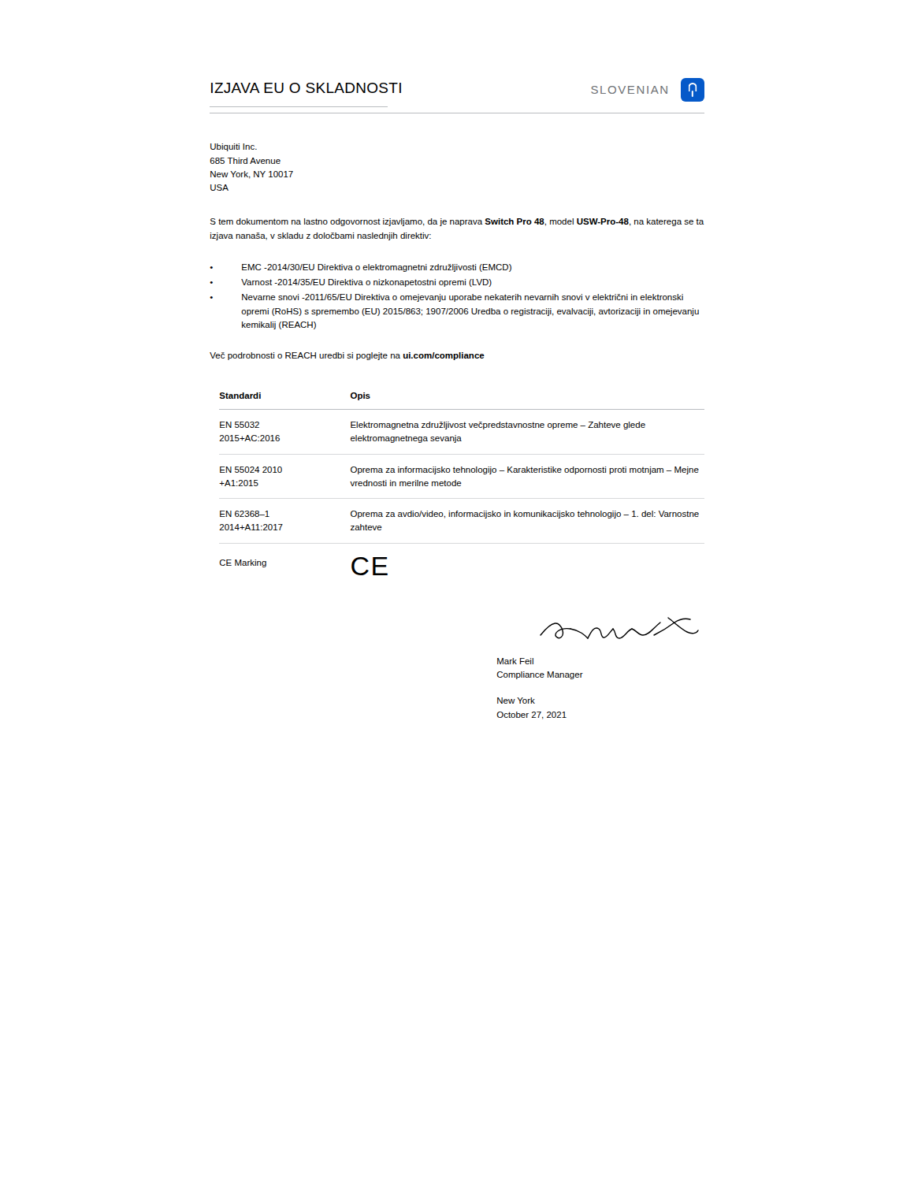IZJAVA EU O SKLADNOSTI
SLOVENIAN
Ubiquiti Inc.
685 Third Avenue
New York, NY 10017
USA
S tem dokumentom na lastno odgovornost izjavljamo, da je naprava Switch Pro 48, model USW-Pro-48, na katerega se ta izjava nanaša, v skladu z določbami naslednjih direktiv:
•
EMC -2014/30/EU Direktiva o elektromagnetni združljivosti (EMCD)
•
Varnost -2014/35/EU Direktiva o nizkonapetostni opremi (LVD)
•
Nevarne snovi -2011/65/EU Direktiva o omejevanju uporabe nekaterih nevarnih snovi v električni in elektronski opremi (RoHS) s spremembo (EU) 2015/863; 1907/2006 Uredba o registraciji, evalvaciji, avtorizaciji in omejevanju kemikalij (REACH)
Več podrobnosti o REACH uredbi si poglejte na ui.com/compliance
| Standardi | Opis |
| --- | --- |
| EN 55032 2015+AC:2016 | Elektromagnetna združljivost večpredstavnostne opreme – Zahteve glede elektromagnetnega sevanja |
| EN 55024 2010 +A1:2015 | Oprema za informacijsko tehnologijo – Karakteristike odpornosti proti motnjam – Mejne vrednosti in merilne metode |
| EN 62368–1 2014+A11:2017 | Oprema za avdio/video, informacijsko in komunikacijsko tehnologijo – 1. del: Varnostne zahteve |
| CE Marking | C E |
Mark Feil
Compliance Manager
New York
October 27, 2021